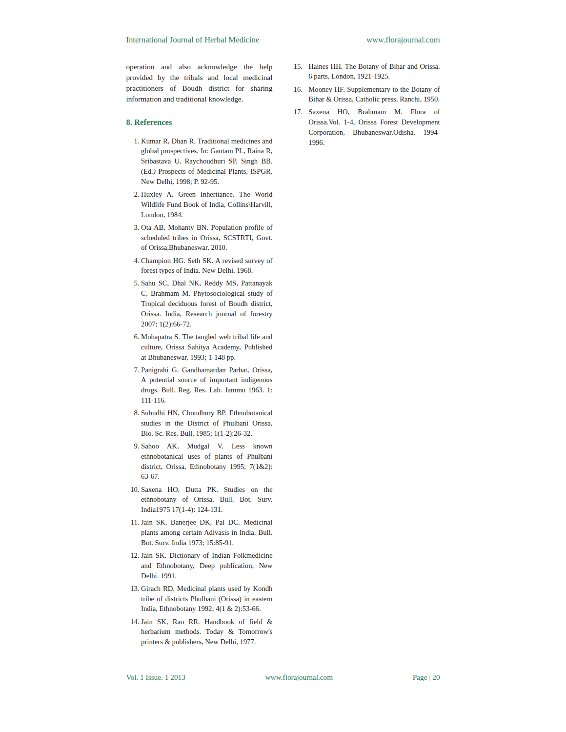International Journal of Herbal Medicine www.florajournal.com
operation and also acknowledge the help provided by the tribals and local medicinal practitioners of Boudh district for sharing information and traditional knowledge.
8. References
Kumar R, Dhan R. Traditional medicines and global prospectives. In: Gautam PL, Raina R, Sribastava U, Raychoudhuri SP, Singh BB. (Ed.) Prospects of Medicinal Plants, ISPGR, New Delhi, 1998; P. 92-95.
Huxley A. Green Inheritance, The World Wildlife Fund Book of India, Collins\Harvill, London, 1984.
Ota AB, Mohanty BN. Population profile of scheduled tribes in Orissa, SCSTRTI, Govt. of Orissa,Bhubaneswar, 2010.
Champion HG. Seth SK. A revised survey of forest types of India. New Delhi. 1968.
Sahu SC, Dhal NK, Reddy MS, Pattanayak C, Brahmam M. Phytosociological study of Tropical deciduous forest of Boudh district, Orissa. India, Research journal of forestry 2007; 1(2):66-72.
Mohapatra S. The tangled web tribal life and culture, Orissa Sahitya Academy, Published at Bhubaneswar, 1993; 1-148 pp.
Panigrahi G. Gandhamardan Parbat, Orissa, A potential source of important indigenous drugs. Bull. Reg. Res. Lab. Jammu 1963. 1: 111-116.
Subudhi HN, Choudhury BP. Ethnobotanical studies in the District of Phulbani Orissa, Bio. Sc. Res. Bull. 1985; 1(1-2):26-32.
Sahoo AK, Mudgal V. Less known ethnobotanical uses of plants of Phulbani district, Orissa, Ethnobotany 1995; 7(1&2): 63-67.
Saxena HO, Dutta PK. Studies on the ethnobotany of Orissa, Bull. Bot. Surv. India1975 17(1-4): 124-131.
Jain SK, Banerjee DK, Pal DC. Medicinal plants among certain Adivasis in India. Bull. Bot. Surv. India 1973; 15:85-91.
Jain SK. Dictionary of Indian Folkmedicine and Ethnobotany, Deep publication, New Delhi. 1991.
Girach RD. Medicinal plants used by Kondh tribe of districts Phulbani (Orissa) in eastern India, Ethnobotany 1992; 4(1 & 2):53-66.
Jain SK, Rao RR. Handbook of field & herbarium methods. Today & Tomorrow's printers & publishers, New Delhi, 1977.
Haines HH. The Botany of Bihar and Orissa. 6 parts, London, 1921-1925.
Mooney HF. Supplementary to the Botany of Bihar & Orissa, Catholic press, Ranchi, 1950.
Saxena HO, Brahmam M. Flora of Orissa.Vol. 1-4, Orissa Forest Development Corporation, Bhubaneswar,Odisha, 1994-1996.
Vol. 1 Issue. 1 2013 www.florajournal.com Page | 20